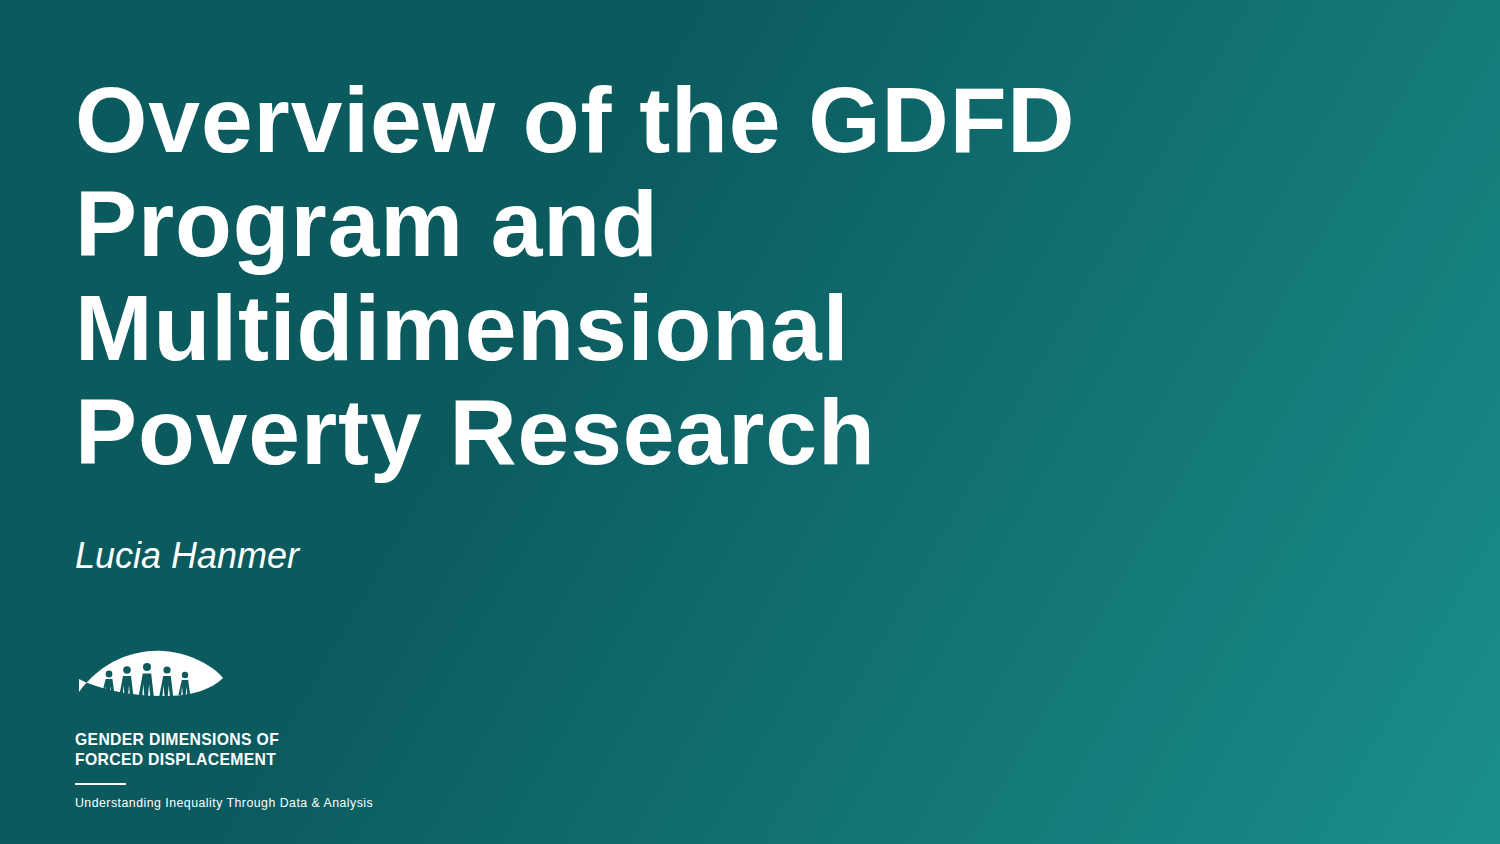Overview of the GDFD Program and Multidimensional Poverty Research
Lucia Hanmer
Gender Dimensions of
Forced Displacement
Understanding Inequality Through Data & Analysis